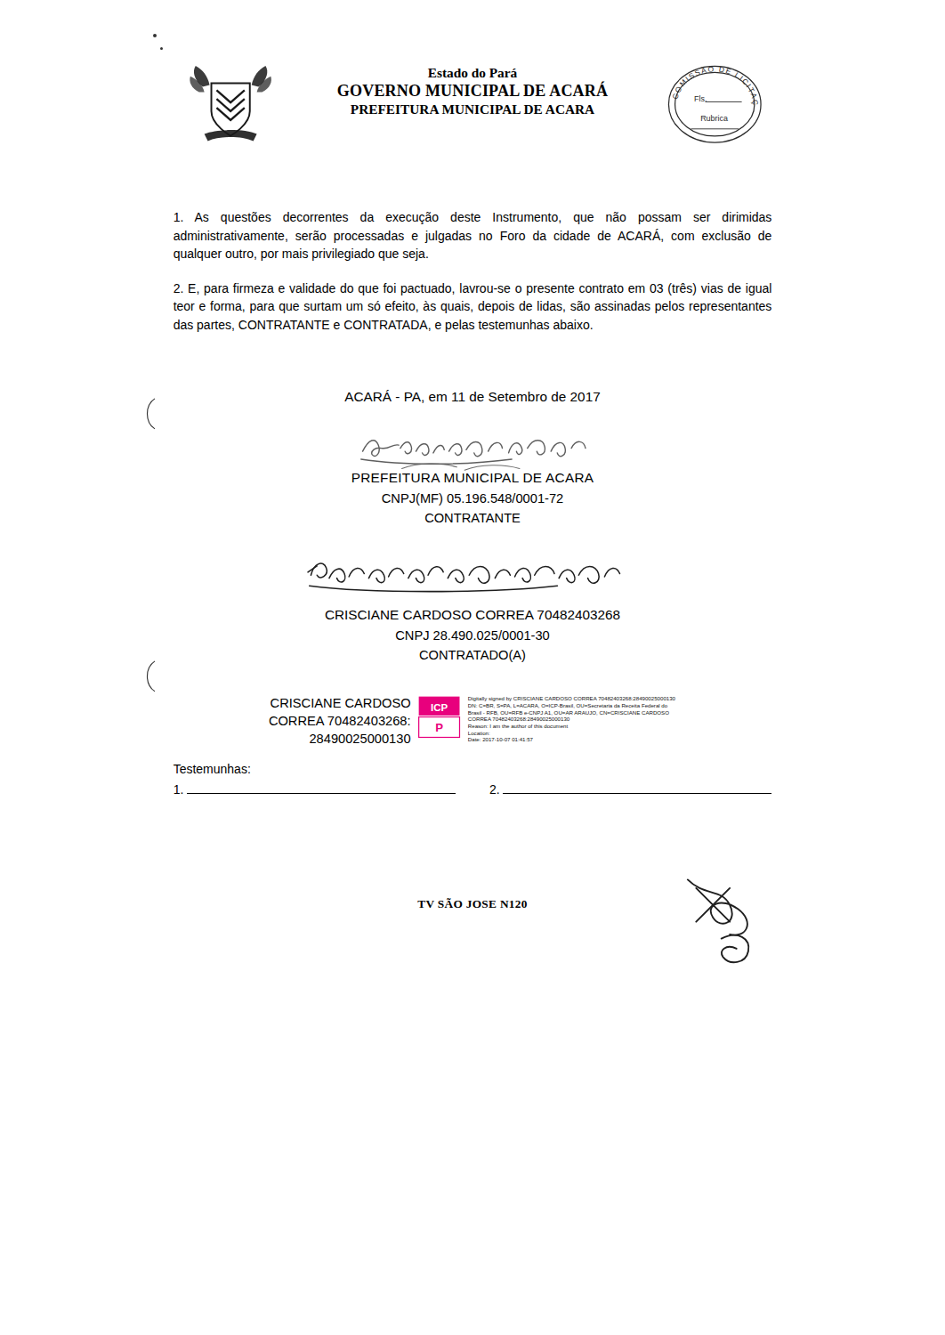Estado do Pará
GOVERNO MUNICIPAL DE ACARÁ
PREFEITURA MUNICIPAL DE ACARA
COMISSÃO DE LICITAÇÃO Fls. Rubrica
1. As questões decorrentes da execução deste Instrumento, que não possam ser dirimidas administrativamente, serão processadas e julgadas no Foro da cidade de ACARÁ, com exclusão de qualquer outro, por mais privilegiado que seja.
2. E, para firmeza e validade do que foi pactuado, lavrou-se o presente contrato em 03 (três) vias de igual teor e forma, para que surtam um só efeito, às quais, depois de lidas, são assinadas pelos representantes das partes, CONTRATANTE e CONTRATADA, e pelas testemunhas abaixo.
ACARÁ - PA, em 11 de Setembro de 2017
PREFEITURA MUNICIPAL DE ACARA
CNPJ(MF) 05.196.548/0001-72
CONTRATANTE
CRISCIANE CARDOSO CORREA 70482403268
CNPJ 28.490.025/0001-30
CONTRATADO(A)
CRISCIANE CARDOSO
CORREA 70482403268:
28490025000130
ICP P
Digitally signed by CRISCIANE CARDOSO CORREA 70482403268:28490025000130
DN: C=BR, S=PA, L=ACARA, O=ICP-Brasil, OU=Secretaria da Receita Federal do Brasil - RFB, OU=RFB e-CNPJ A1, OU=AR ARAUJO, CN=CRISCIANE CARDOSO CORREA 70482403268:28490025000130
Reason: I am the author of this document
Location:
Date: 2017-10-07 01:41:57
Testemunhas:
1.
2.
TV SÃO JOSE N120